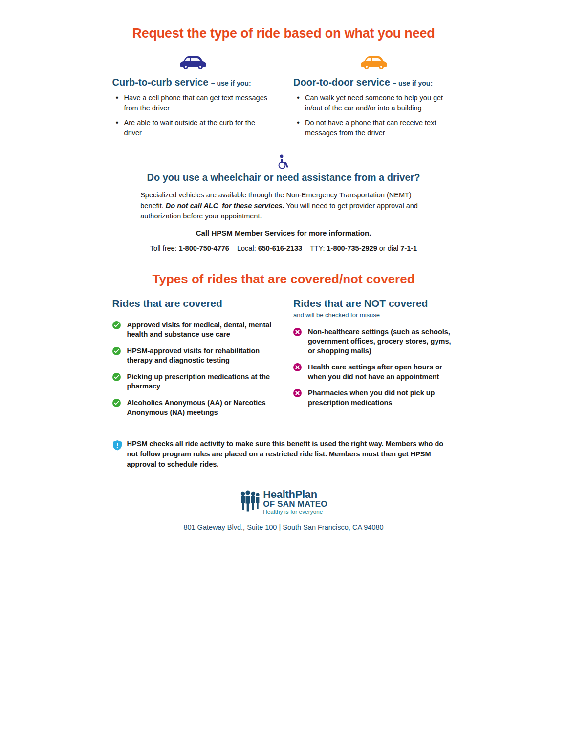Request the type of ride based on what you need
Curb-to-curb service – use if you:
Have a cell phone that can get text messages from the driver
Are able to wait outside at the curb for the driver
Door-to-door service – use if you:
Can walk yet need someone to help you get in/out of the car and/or into a building
Do not have a phone that can receive text messages from the driver
Do you use a wheelchair or need assistance from a driver?
Specialized vehicles are available through the Non-Emergency Transportation (NEMT) benefit. Do not call ALC for these services. You will need to get provider approval and authorization before your appointment.
Call HPSM Member Services for more information.
Toll free: 1-800-750-4776 – Local: 650-616-2133 – TTY: 1-800-735-2929 or dial 7-1-1
Types of rides that are covered/not covered
Rides that are covered
Approved visits for medical, dental, mental health and substance use care
HPSM-approved visits for rehabilitation therapy and diagnostic testing
Picking up prescription medications at the pharmacy
Alcoholics Anonymous (AA) or Narcotics Anonymous (NA) meetings
Rides that are NOT covered
and will be checked for misuse
Non-healthcare settings (such as schools, government offices, grocery stores, gyms, or shopping malls)
Health care settings after open hours or when you did not have an appointment
Pharmacies when you did not pick up prescription medications
HPSM checks all ride activity to make sure this benefit is used the right way. Members who do not follow program rules are placed on a restricted ride list. Members must then get HPSM approval to schedule rides.
Health Plan
OF SAN MATEO
Healthy is for everyone
801 Gateway Blvd., Suite 100 | South San Francisco, CA 94080